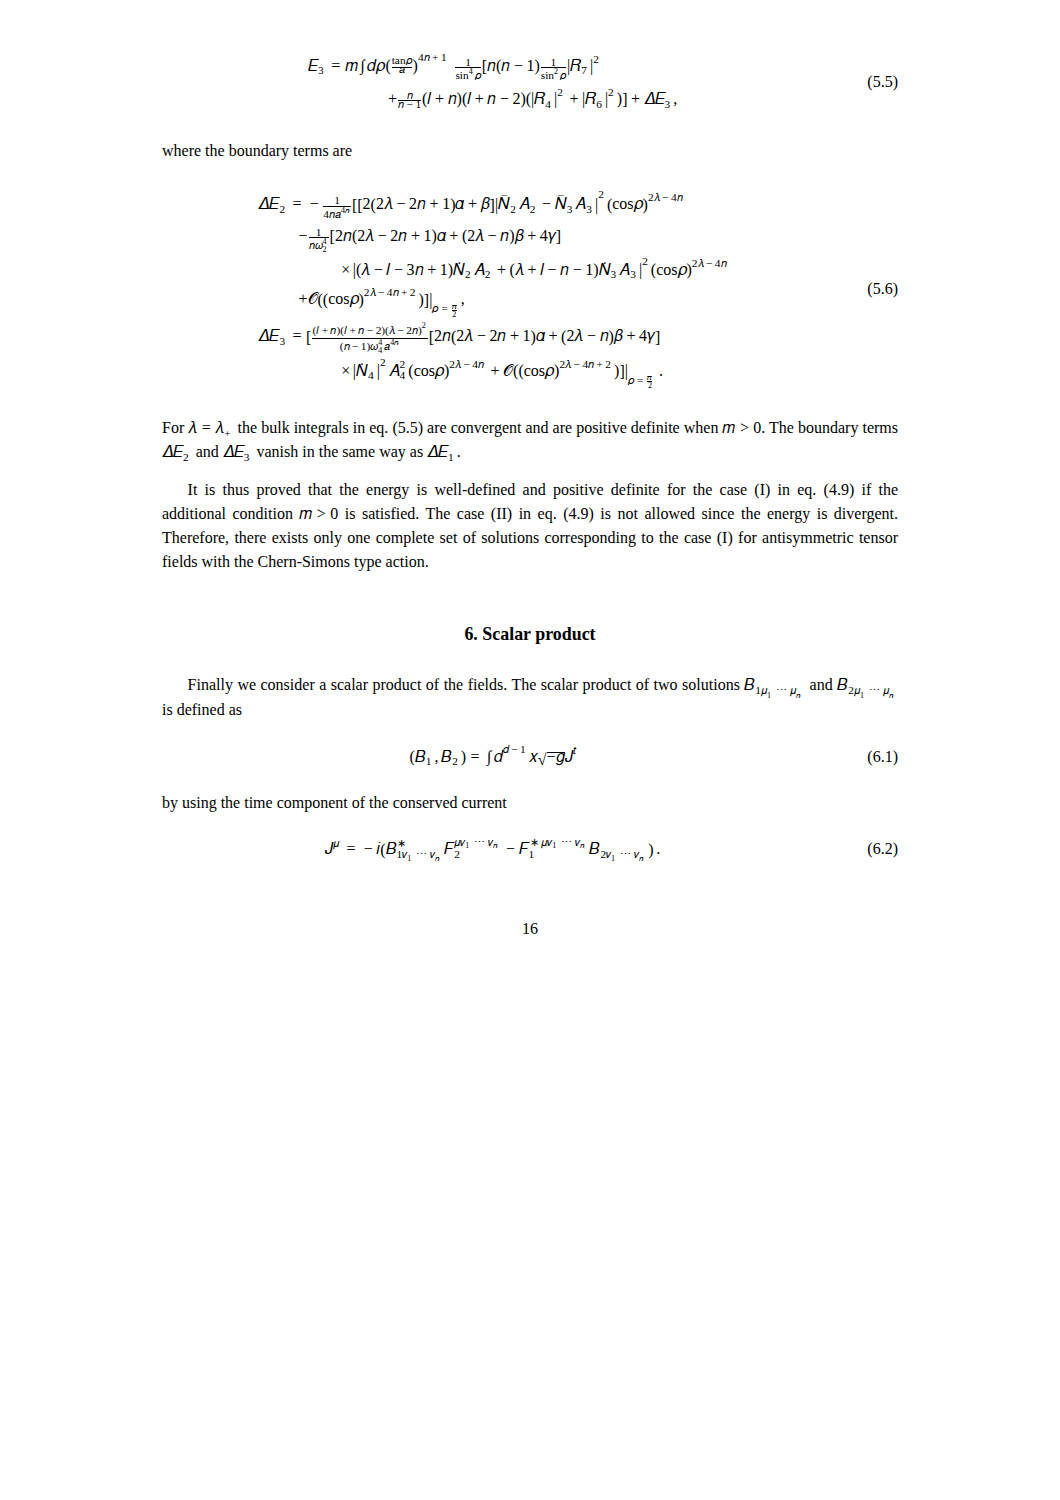E3 = m ∫ dρ (tan⁡ρa) 4n+1 1sin4⁡ρ [ n(n−1) 1sin2⁡ρ |R7|2
+ nn−1 (l+n) (l+n−2) ( |R4|2 + |R6|2 ) ] + ΔE3 ,
(5.5)
where the boundary terms are
ΔE2 = − 14na4n [ [2(2λ−2n+1)α+β] | N¯2A2 − N¯3A3 |2 (cos⁡ρ)2λ−4n
− 1nω24 [2n(2λ−2n+1)α+(2λ−n)β+4γ]
× | (λ−l−3n+1) N˙2A2 + (λ+l−n−1) N˙3A3 |2 (cos⁡ρ)2λ−4n
+ 𝒪 ( (cos⁡ρ)2λ−4n+2 ) ]|ρ=π2 ,
ΔE3 = [ (l+n)(l+n−2)(λ−2n)2 (n−1)ω44a4n [2n(2λ−2n+1)α+(2λ−n)β+4γ]
× |N˙4|2 A42 (cos⁡ρ)2λ−4n + 𝒪 ( (cos⁡ρ)2λ−4n+2 ) ]|ρ=π2 .
(5.6)
For λ=λ+ the bulk integrals in eq. (5.5) are convergent and are positive definite when m>0. The boundary terms ΔE2 and ΔE3 vanish in the same way as ΔE1.
It is thus proved that the energy is well-defined and positive definite for the case (I) in eq. (4.9) if the additional condition m>0 is satisfied. The case (II) in eq. (4.9) is not allowed since the energy is divergent. Therefore, there exists only one complete set of solutions corresponding to the case (I) for antisymmetric tensor fields with the Chern-Simons type action.
6. Scalar product
Finally we consider a scalar product of the fields. The scalar product of two solutions B1μ1⋯μn and B2μ1⋯μn is defined as
(B1,B2) = ∫ dd−1 x −g Jt
(6.1)
by using the time component of the conserved current
Jμ = −i ( B1ν1⋯νn∗ F2μν1⋯νn − F1∗μν1⋯νn B2ν1⋯νn ) .
(6.2)
16